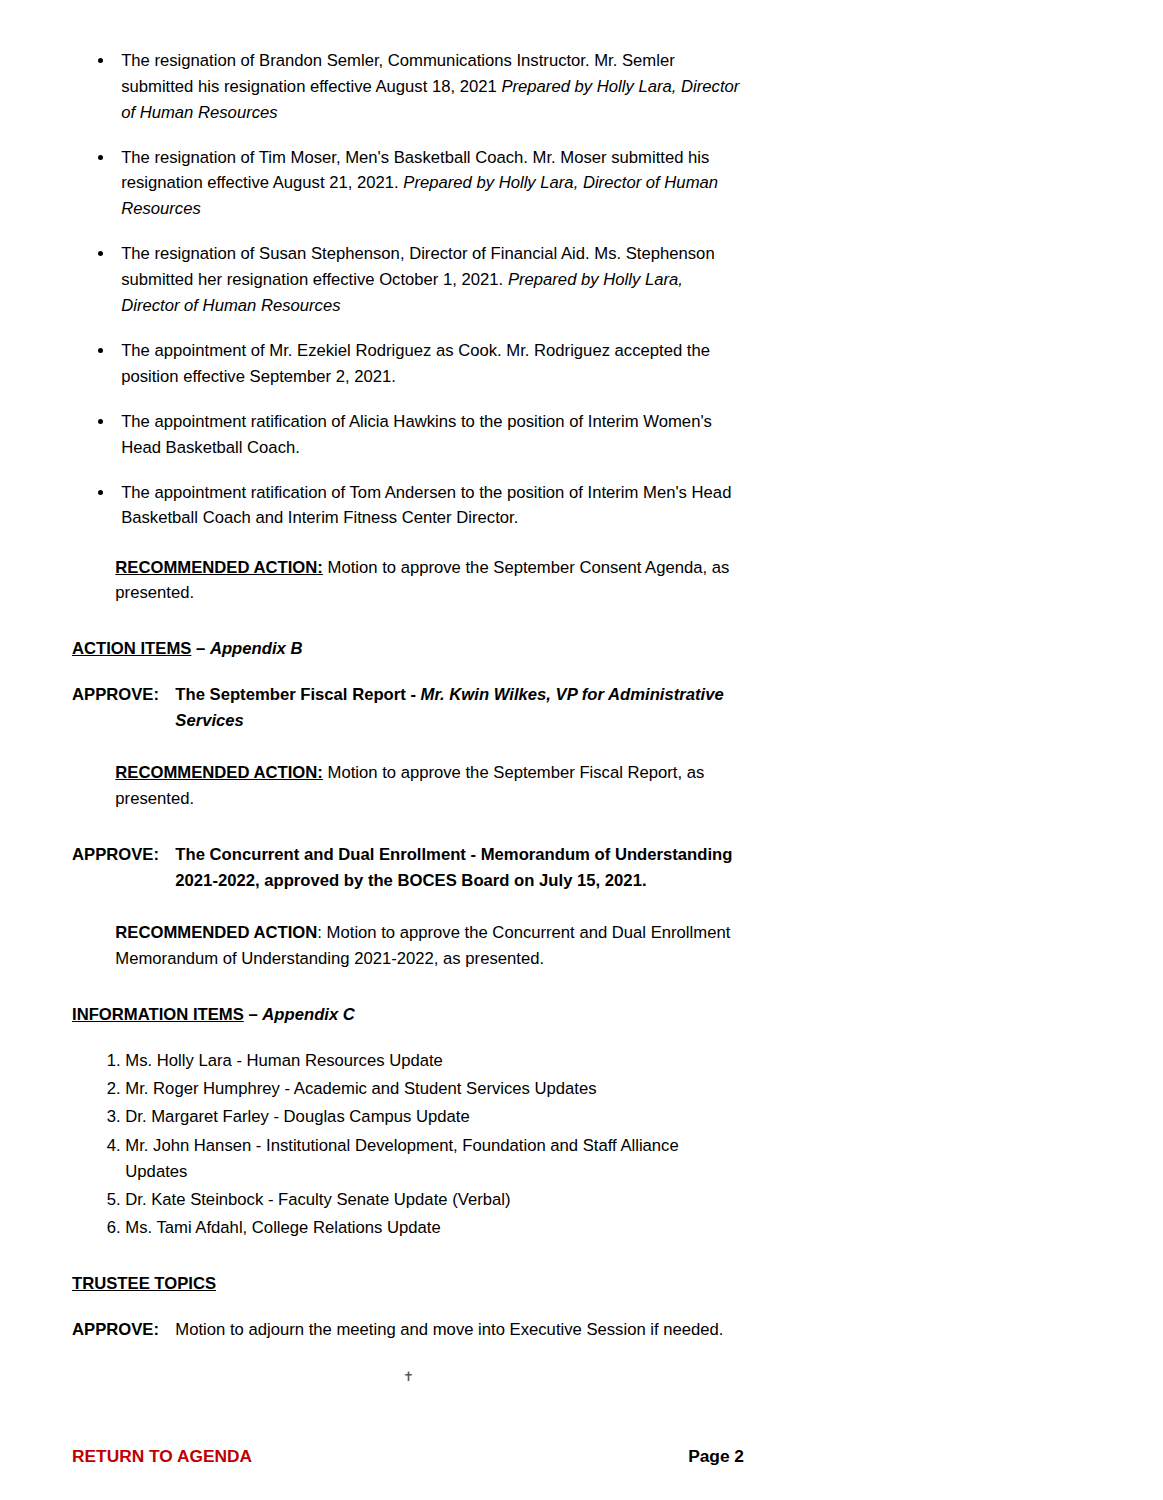The resignation of Brandon Semler, Communications Instructor. Mr. Semler submitted his resignation effective August 18, 2021 Prepared by Holly Lara, Director of Human Resources
The resignation of Tim Moser, Men's Basketball Coach. Mr. Moser submitted his resignation effective August 21, 2021. Prepared by Holly Lara, Director of Human Resources
The resignation of Susan Stephenson, Director of Financial Aid. Ms. Stephenson submitted her resignation effective October 1, 2021. Prepared by Holly Lara, Director of Human Resources
The appointment of Mr. Ezekiel Rodriguez as Cook. Mr. Rodriguez accepted the position effective September 2, 2021.
The appointment ratification of Alicia Hawkins to the position of Interim Women's Head Basketball Coach.
The appointment ratification of Tom Andersen to the position of Interim Men's Head Basketball Coach and Interim Fitness Center Director.
RECOMMENDED ACTION: Motion to approve the September Consent Agenda, as presented.
ACTION ITEMS – Appendix B
| APPROVE: | The September Fiscal Report - Mr. Kwin Wilkes, VP for Administrative Services |
RECOMMENDED ACTION: Motion to approve the September Fiscal Report, as presented.
| APPROVE: | The Concurrent and Dual Enrollment - Memorandum of Understanding 2021-2022, approved by the BOCES Board on July 15, 2021. |
RECOMMENDED ACTION: Motion to approve the Concurrent and Dual Enrollment Memorandum of Understanding 2021-2022, as presented.
INFORMATION ITEMS – Appendix C
Ms. Holly Lara - Human Resources Update
Mr. Roger Humphrey - Academic and Student Services Updates
Dr. Margaret Farley - Douglas Campus Update
Mr. John Hansen - Institutional Development, Foundation and Staff Alliance Updates
Dr. Kate Steinbock - Faculty Senate Update (Verbal)
Ms. Tami Afdahl, College Relations Update
TRUSTEE TOPICS
| APPROVE: | Motion to adjourn the meeting and move into Executive Session if needed. |
✝
RETURN TO AGENDA
Page 2